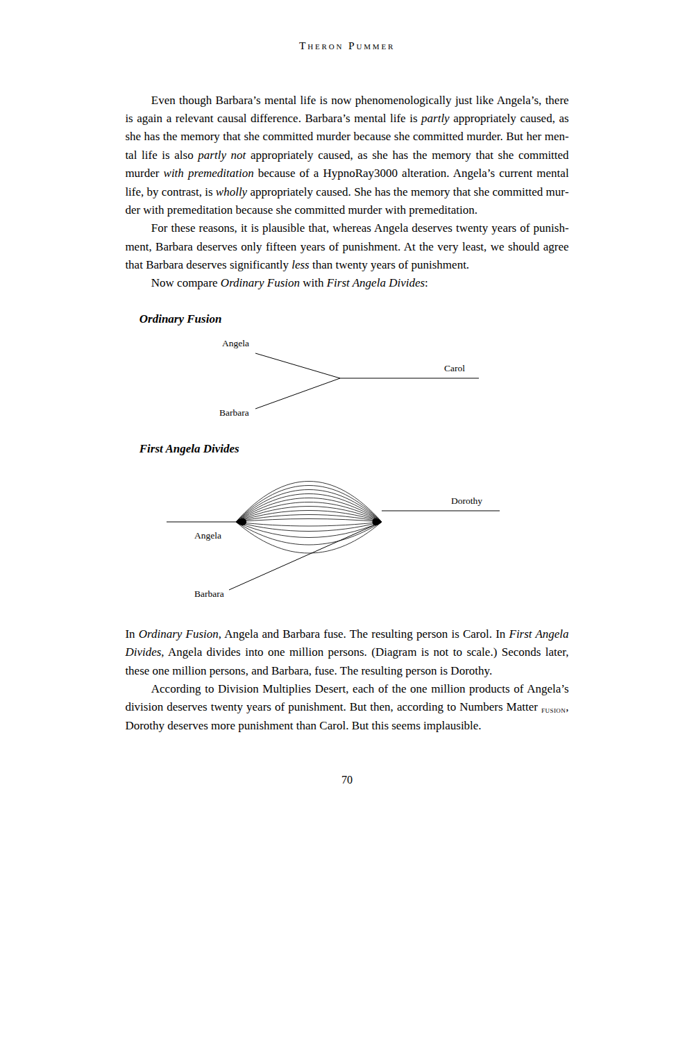Theron Pummer
Even though Barbara’s mental life is now phenomenologically just like Angela’s, there is again a relevant causal difference. Barbara’s mental life is partly appropriately caused, as she has the memory that she committed murder because she committed murder. But her mental life is also partly not appropriately caused, as she has the memory that she committed murder with premeditation because of a HypnoRay3000 alteration. Angela’s current mental life, by contrast, is wholly appropriately caused. She has the memory that she committed murder with premeditation because she committed murder with premeditation.
For these reasons, it is plausible that, whereas Angela deserves twenty years of punishment, Barbara deserves only fifteen years of punishment. At the very least, we should agree that Barbara deserves significantly less than twenty years of punishment.
Now compare Ordinary Fusion with First Angela Divides:
Ordinary Fusion
Angela Barbara Carol
First Angela Divides
Angela Barbara Dorothy
In Ordinary Fusion, Angela and Barbara fuse. The resulting person is Carol. In First Angela Divides, Angela divides into one million persons. (Diagram is not to scale.) Seconds later, these one million persons, and Barbara, fuse. The resulting person is Dorothy.
According to Division Multiplies Desert, each of the one million products of Angela’s division deserves twenty years of punishment. But then, according to Numbers Matter fusion, Dorothy deserves more punishment than Carol. But this seems implausible.
70